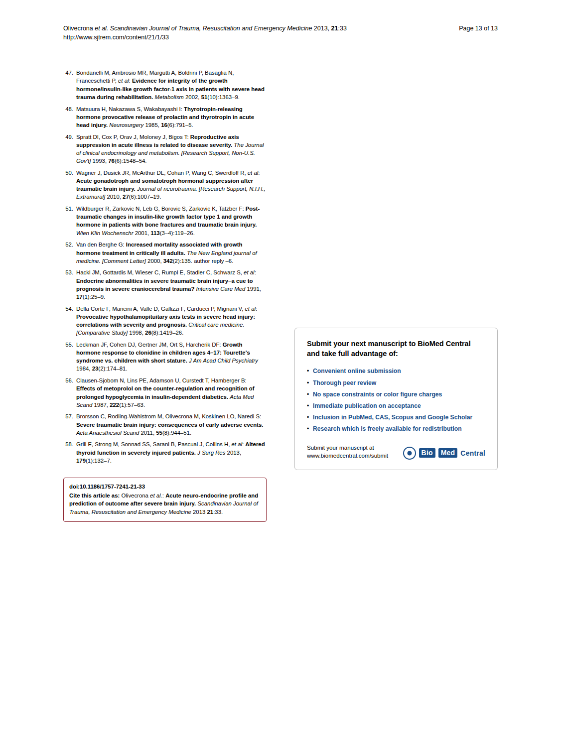Olivecrona et al. Scandinavian Journal of Trauma, Resuscitation and Emergency Medicine 2013, 21:33
http://www.sjtrem.com/content/21/1/33
Page 13 of 13
47. Bondanelli M, Ambrosio MR, Margutti A, Boldrini P, Basaglia N, Franceschetti P, et al: Evidence for integrity of the growth hormone/insulin-like growth factor-1 axis in patients with severe head trauma during rehabilitation. Metabolism 2002, 51(10):1363–9.
48. Matsuura H, Nakazawa S, Wakabayashi I: Thyrotropin-releasing hormone provocative release of prolactin and thyrotropin in acute head injury. Neurosurgery 1985, 16(6):791–5.
49. Spratt DI, Cox P, Orav J, Moloney J, Bigos T: Reproductive axis suppression in acute illness is related to disease severity. The Journal of clinical endocrinology and metabolism. [Research Support, Non-U.S. Gov't] 1993, 76(6):1548–54.
50. Wagner J, Dusick JR, McArthur DL, Cohan P, Wang C, Swerdloff R, et al: Acute gonadotroph and somatotroph hormonal suppression after traumatic brain injury. Journal of neurotrauma. [Research Support, N.I.H., Extramural] 2010, 27(6):1007–19.
51. Wildburger R, Zarkovic N, Leb G, Borovic S, Zarkovic K, Tatzber F: Post-traumatic changes in insulin-like growth factor type 1 and growth hormone in patients with bone fractures and traumatic brain injury. Wien Klin Wochenschr 2001, 113(3–4):119–26.
52. Van den Berghe G: Increased mortality associated with growth hormone treatment in critically ill adults. The New England journal of medicine. [Comment Letter] 2000, 342(2):135. author reply –6.
53. Hackl JM, Gottardis M, Wieser C, Rumpl E, Stadler C, Schwarz S, et al: Endocrine abnormalities in severe traumatic brain injury–a cue to prognosis in severe craniocerebral trauma? Intensive Care Med 1991, 17(1):25–9.
54. Della Corte F, Mancini A, Valle D, Gallizzi F, Carducci P, Mignani V, et al: Provocative hypothalamopituitary axis tests in severe head injury: correlations with severity and prognosis. Critical care medicine. [Comparative Study] 1998, 26(8):1419–26.
55. Leckman JF, Cohen DJ, Gertner JM, Ort S, Harcherik DF: Growth hormone response to clonidine in children ages 4–17: Tourette's syndrome vs. children with short stature. J Am Acad Child Psychiatry 1984, 23(2):174–81.
56. Clausen-Sjobom N, Lins PE, Adamson U, Curstedt T, Hamberger B: Effects of metoprolol on the counter-regulation and recognition of prolonged hypoglycemia in insulin-dependent diabetics. Acta Med Scand 1987, 222(1):57–63.
57. Brorsson C, Rodling-Wahlstrom M, Olivecrona M, Koskinen LO, Naredi S: Severe traumatic brain injury: consequences of early adverse events. Acta Anaesthesiol Scand 2011, 55(8):944–51.
58. Grill E, Strong M, Sonnad SS, Sarani B, Pascual J, Collins H, et al: Altered thyroid function in severely injured patients. J Surg Res 2013, 179(1):132–7.
doi:10.1186/1757-7241-21-33
Cite this article as: Olivecrona et al.: Acute neuro-endocrine profile and prediction of outcome after severe brain injury. Scandinavian Journal of Trauma, Resuscitation and Emergency Medicine 2013 21:33.
Submit your next manuscript to BioMed Central
and take full advantage of:
Convenient online submission
Thorough peer review
No space constraints or color figure charges
Immediate publication on acceptance
Inclusion in PubMed, CAS, Scopus and Google Scholar
Research which is freely available for redistribution
Submit your manuscript at
www.biomedcentral.com/submit
Bio Med Central